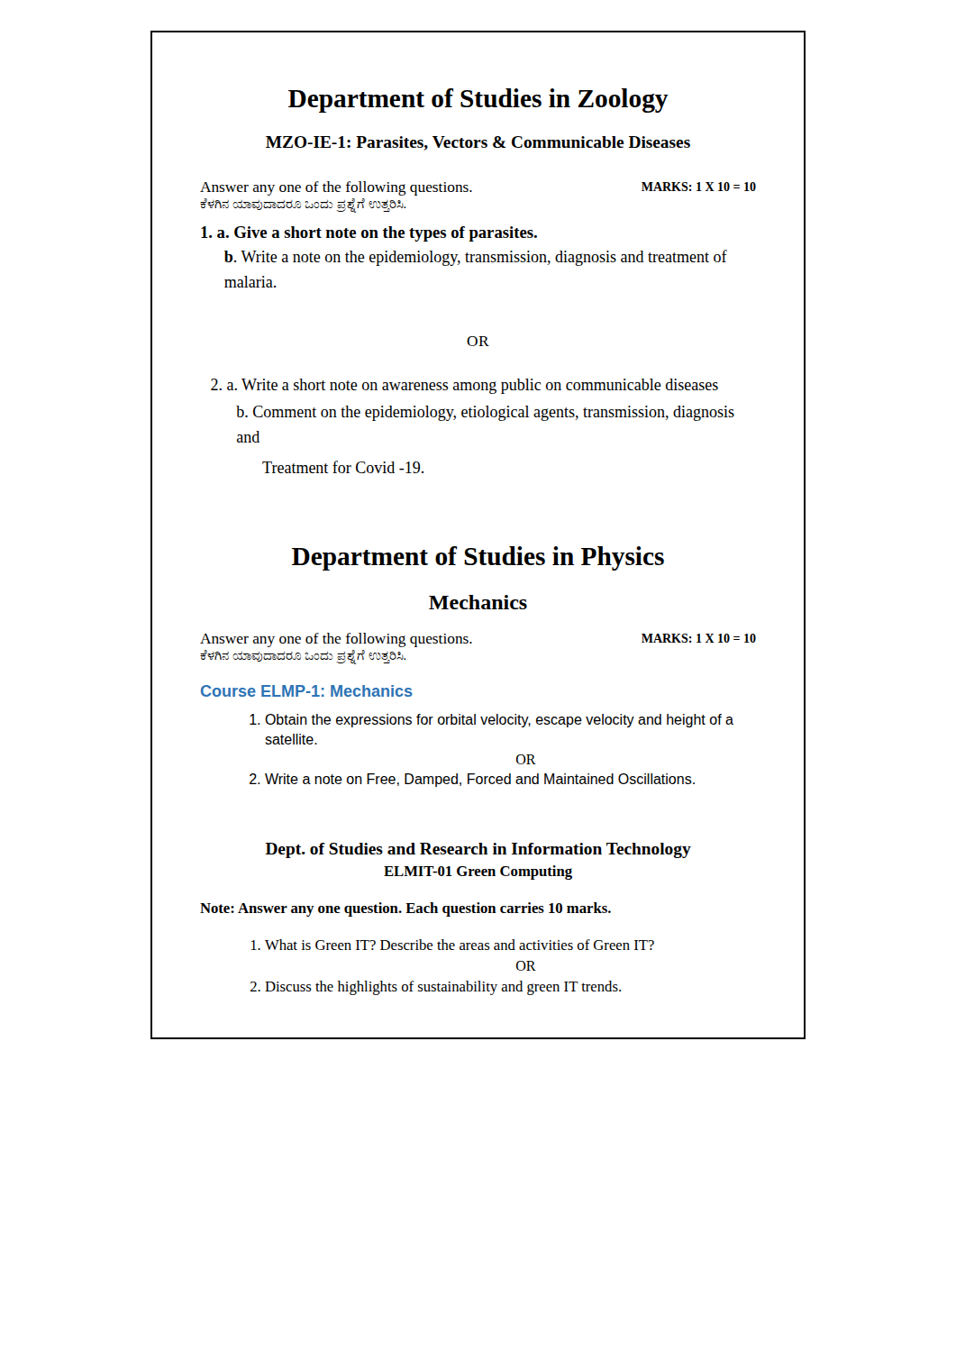Department of Studies in Zoology
MZO-IE-1: Parasites, Vectors & Communicable Diseases
Answer any one of the following questions. MARKS: 1 X 10 = 10
ಕೆಳಗಿನ ಯಾವುದಾದರೂ ಒಂದು ಪ್ರಶ್ನೆಗೆ ಉತ್ತರಿಸಿ.
1. a. Give a short note on the types of parasites.
b. Write a note on the epidemiology, transmission, diagnosis and treatment of malaria.
OR
2. a. Write a short note on awareness among public on communicable diseases
b. Comment on the epidemiology, etiological agents, transmission, diagnosis and
Treatment for Covid -19.
Department of Studies in Physics
Mechanics
Answer any one of the following questions. MARKS: 1 X 10 = 10
ಕೆಳಗಿನ ಯಾವುದಾದರೂ ಒಂದು ಪ್ರಶ್ನೆಗೆ ಉತ್ತರಿಸಿ.
Course ELMP-1: Mechanics
Obtain the expressions for orbital velocity, escape velocity and height of a satellite.
OR
Write a note on Free, Damped, Forced and Maintained Oscillations.
Dept. of Studies and Research in Information Technology
ELMIT-01 Green Computing
Note: Answer any one question. Each question carries 10 marks.
What is Green IT? Describe the areas and activities of Green IT?
OR
Discuss the highlights of sustainability and green IT trends.